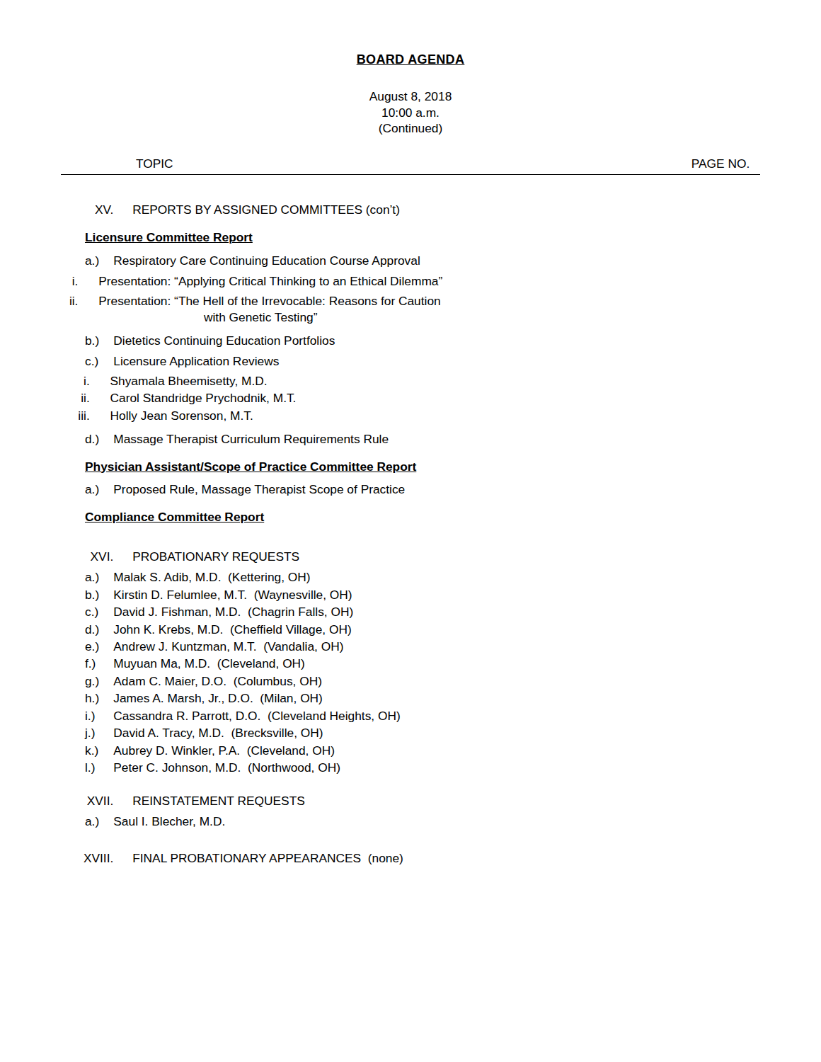BOARD AGENDA
August 8, 2018
10:00 a.m.
(Continued)
TOPIC PAGE NO.
XV.
REPORTS BY ASSIGNED COMMITTEES (con’t)
Licensure Committee Report
a.) Respiratory Care Continuing Education Course Approval
i. Presentation: “Applying Critical Thinking to an Ethical Dilemma”
ii. Presentation: “The Hell of the Irrevocable: Reasons for Caution
with Genetic Testing”
b.) Dietetics Continuing Education Portfolios
c.) Licensure Application Reviews
i. Shyamala Bheemisetty, M.D.
ii. Carol Standridge Prychodnik, M.T.
iii. Holly Jean Sorenson, M.T.
d.) Massage Therapist Curriculum Requirements Rule
Physician Assistant/Scope of Practice Committee Report
a.) Proposed Rule, Massage Therapist Scope of Practice
Compliance Committee Report
XVI.
PROBATIONARY REQUESTS
a.) Malak S. Adib, M.D. (Kettering, OH)
b.) Kirstin D. Felumlee, M.T. (Waynesville, OH)
c.) David J. Fishman, M.D. (Chagrin Falls, OH)
d.) John K. Krebs, M.D. (Cheffield Village, OH)
e.) Andrew J. Kuntzman, M.T. (Vandalia, OH)
f.) Muyuan Ma, M.D. (Cleveland, OH)
g.) Adam C. Maier, D.O. (Columbus, OH)
h.) James A. Marsh, Jr., D.O. (Milan, OH)
i.) Cassandra R. Parrott, D.O. (Cleveland Heights, OH)
j.) David A. Tracy, M.D. (Brecksville, OH)
k.) Aubrey D. Winkler, P.A. (Cleveland, OH)
l.) Peter C. Johnson, M.D. (Northwood, OH)
XVII.
REINSTATEMENT REQUESTS
a.) Saul I. Blecher, M.D.
XVIII.
FINAL PROBATIONARY APPEARANCES (none)